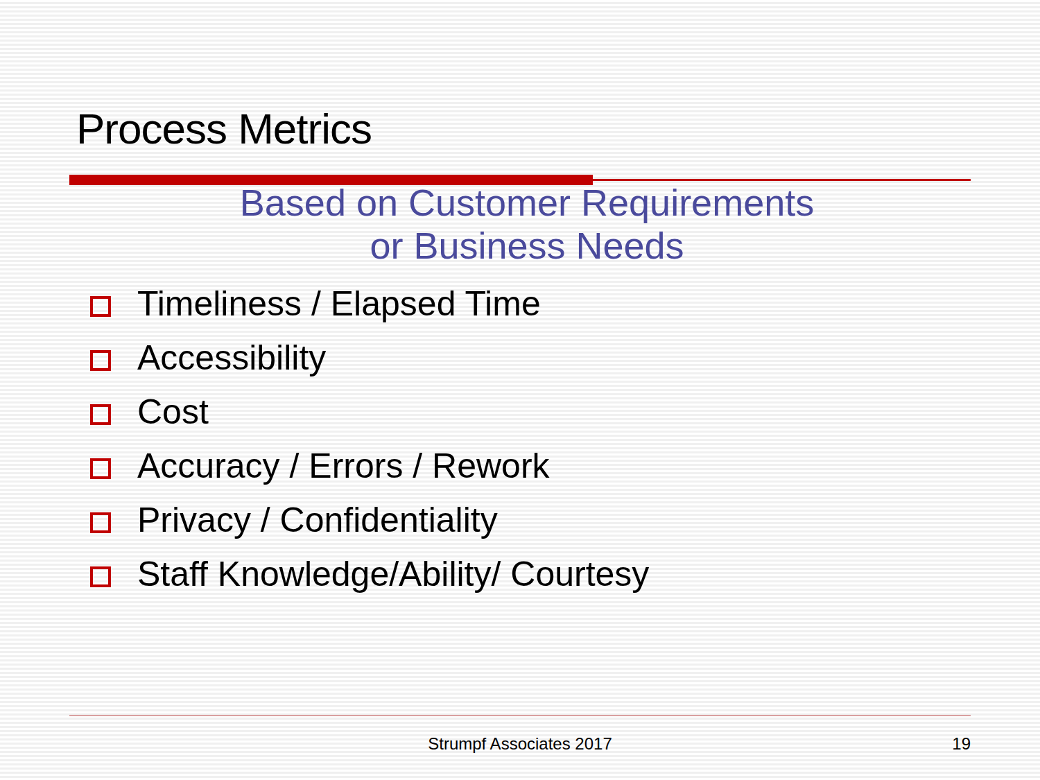Process Metrics
Based on Customer Requirements
or Business Needs
Timeliness / Elapsed Time
Accessibility
Cost
Accuracy / Errors / Rework
Privacy / Confidentiality
Staff Knowledge/Ability/ Courtesy
Strumpf Associates 2017
19